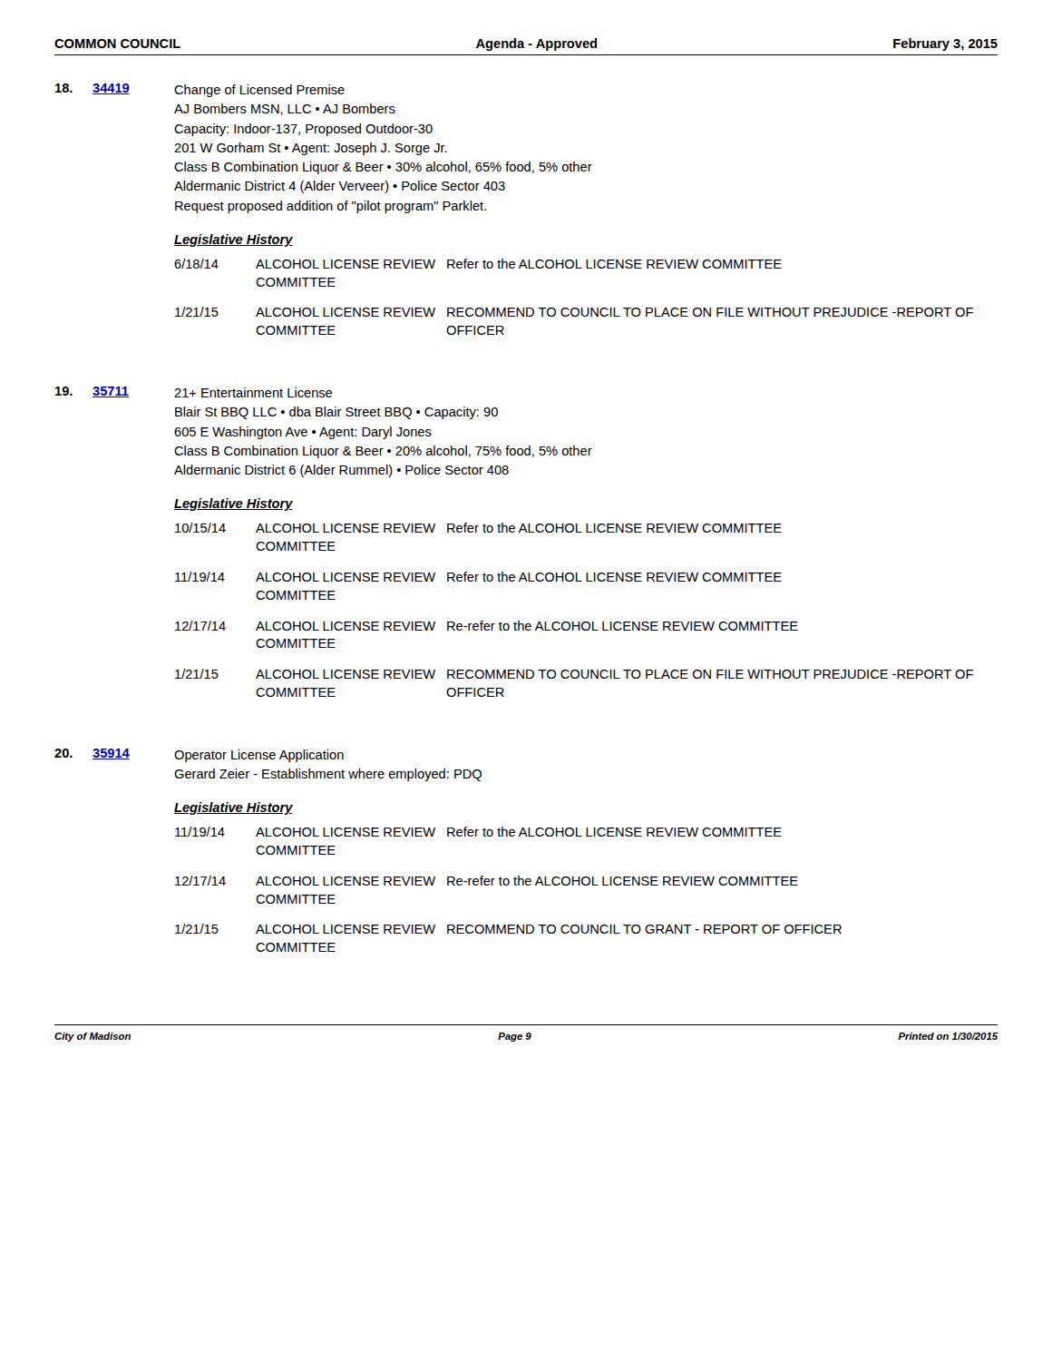COMMON COUNCIL
Agenda - Approved
February 3, 2015
18.
34419
Change of Licensed Premise
AJ Bombers MSN, LLC • AJ Bombers
Capacity: Indoor-137, Proposed Outdoor-30
201 W Gorham St • Agent: Joseph J. Sorge Jr.
Class B Combination Liquor & Beer • 30% alcohol, 65% food, 5% other
Aldermanic District 4 (Alder Verveer) • Police Sector 403
Request proposed addition of "pilot program" Parklet.
Legislative History
| 6/18/14 | ALCOHOL LICENSE REVIEW COMMITTEE | Refer to the ALCOHOL LICENSE REVIEW COMMITTEE |
| 1/21/15 | ALCOHOL LICENSE REVIEW COMMITTEE | RECOMMEND TO COUNCIL TO PLACE ON FILE WITHOUT PREJUDICE -REPORT OF OFFICER |
19.
35711
21+ Entertainment License
Blair St BBQ LLC • dba Blair Street BBQ • Capacity: 90
605 E Washington Ave • Agent: Daryl Jones
Class B Combination Liquor & Beer • 20% alcohol, 75% food, 5% other
Aldermanic District 6 (Alder Rummel) • Police Sector 408
Legislative History
| 10/15/14 | ALCOHOL LICENSE REVIEW COMMITTEE | Refer to the ALCOHOL LICENSE REVIEW COMMITTEE |
| 11/19/14 | ALCOHOL LICENSE REVIEW COMMITTEE | Refer to the ALCOHOL LICENSE REVIEW COMMITTEE |
| 12/17/14 | ALCOHOL LICENSE REVIEW COMMITTEE | Re-refer to the ALCOHOL LICENSE REVIEW COMMITTEE |
| 1/21/15 | ALCOHOL LICENSE REVIEW COMMITTEE | RECOMMEND TO COUNCIL TO PLACE ON FILE WITHOUT PREJUDICE -REPORT OF OFFICER |
20.
35914
Operator License Application
Gerard Zeier - Establishment where employed: PDQ
Legislative History
| 11/19/14 | ALCOHOL LICENSE REVIEW COMMITTEE | Refer to the ALCOHOL LICENSE REVIEW COMMITTEE |
| 12/17/14 | ALCOHOL LICENSE REVIEW COMMITTEE | Re-refer to the ALCOHOL LICENSE REVIEW COMMITTEE |
| 1/21/15 | ALCOHOL LICENSE REVIEW COMMITTEE | RECOMMEND TO COUNCIL TO GRANT - REPORT OF OFFICER |
City of Madison
Page 9
Printed on 1/30/2015